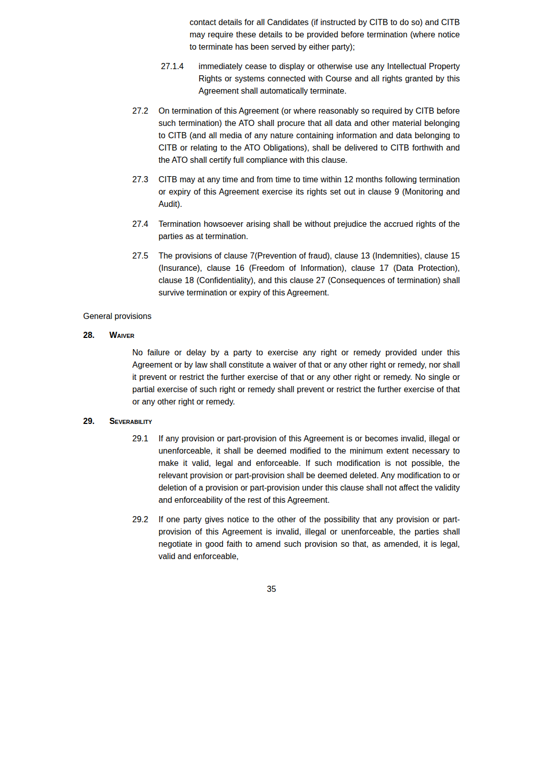contact details for all Candidates (if instructed by CITB to do so) and CITB may require these details to be provided before termination (where notice to terminate has been served by either party);
27.1.4
immediately cease to display or otherwise use any Intellectual Property Rights or systems connected with Course and all rights granted by this Agreement shall automatically terminate.
27.2
On termination of this Agreement (or where reasonably so required by CITB before such termination) the ATO shall procure that all data and other material belonging to CITB (and all media of any nature containing information and data belonging to CITB or relating to the ATO Obligations), shall be delivered to CITB forthwith and the ATO shall certify full compliance with this clause.
27.3
CITB may at any time and from time to time within 12 months following termination or expiry of this Agreement exercise its rights set out in clause 9 (Monitoring and Audit).
27.4
Termination howsoever arising shall be without prejudice the accrued rights of the parties as at termination.
27.5
The provisions of clause 7(Prevention of fraud), clause 13 (Indemnities), clause 15 (Insurance), clause 16 (Freedom of Information), clause 17 (Data Protection), clause 18 (Confidentiality), and this clause 27 (Consequences of termination) shall survive termination or expiry of this Agreement.
General provisions
28.
Waiver
No failure or delay by a party to exercise any right or remedy provided under this Agreement or by law shall constitute a waiver of that or any other right or remedy, nor shall it prevent or restrict the further exercise of that or any other right or remedy. No single or partial exercise of such right or remedy shall prevent or restrict the further exercise of that or any other right or remedy.
29.
Severability
29.1
If any provision or part-provision of this Agreement is or becomes invalid, illegal or unenforceable, it shall be deemed modified to the minimum extent necessary to make it valid, legal and enforceable. If such modification is not possible, the relevant provision or part-provision shall be deemed deleted. Any modification to or deletion of a provision or part-provision under this clause shall not affect the validity and enforceability of the rest of this Agreement.
29.2
If one party gives notice to the other of the possibility that any provision or part-provision of this Agreement is invalid, illegal or unenforceable, the parties shall negotiate in good faith to amend such provision so that, as amended, it is legal, valid and enforceable,
35